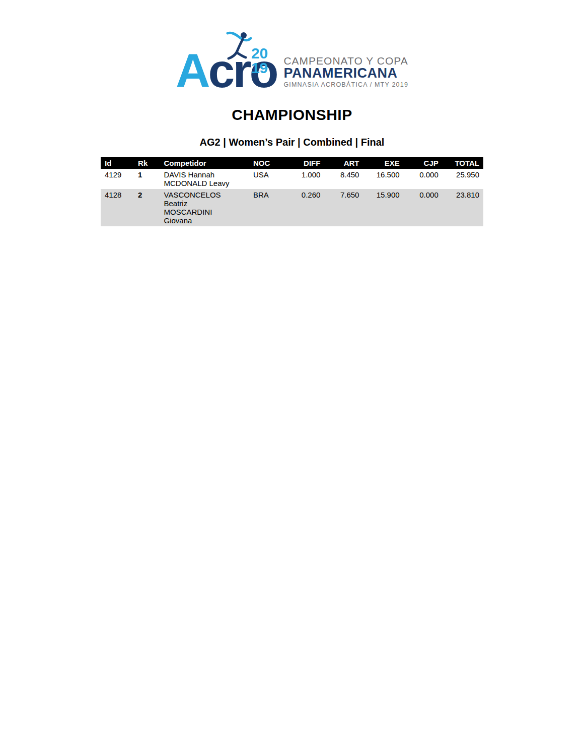20
19 Acro
CAMPEONATO Y COPA
PANAMERICANA
GIMNASIA ACROBÁTICA / MTY 2019
CHAMPIONSHIP
AG2 | Women’s Pair | Combined | Final
| Id | Rk | Competidor | NOC | DIFF | ART | EXE | CJP | TOTAL |
| --- | --- | --- | --- | --- | --- | --- | --- | --- |
| 4129 | 1 | DAVIS Hannah MCDONALD Leavy | USA | 1.000 | 8.450 | 16.500 | 0.000 | 25.950 |
| 4128 | 2 | VASCONCELOS Beatriz MOSCARDINI Giovana | BRA | 0.260 | 7.650 | 15.900 | 0.000 | 23.810 |